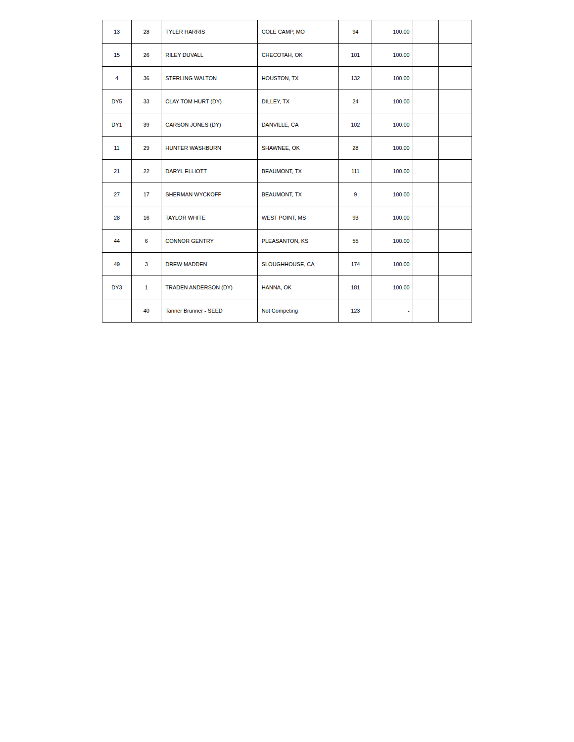| 13 | 28 | TYLER HARRIS | COLE CAMP, MO | 94 | 100.00 | | |
| 15 | 26 | RILEY DUVALL | CHECOTAH, OK | 101 | 100.00 | | |
| 4 | 36 | STERLING WALTON | HOUSTON, TX | 132 | 100.00 | | |
| DY5 | 33 | CLAY TOM HURT (DY) | DILLEY, TX | 24 | 100.00 | | |
| DY1 | 39 | CARSON JONES (DY) | DANVILLE, CA | 102 | 100.00 | | |
| 11 | 29 | HUNTER WASHBURN | SHAWNEE, OK | 28 | 100.00 | | |
| 21 | 22 | DARYL ELLIOTT | BEAUMONT, TX | 111 | 100.00 | | |
| 27 | 17 | SHERMAN WYCKOFF | BEAUMONT, TX | 9 | 100.00 | | |
| 28 | 16 | TAYLOR WHITE | WEST POINT, MS | 93 | 100.00 | | |
| 44 | 6 | CONNOR GENTRY | PLEASANTON, KS | 55 | 100.00 | | |
| 49 | 3 | DREW MADDEN | SLOUGHHOUSE, CA | 174 | 100.00 | | |
| DY3 | 1 | TRADEN ANDERSON (DY) | HANNA, OK | 181 | 100.00 | | |
| | 40 | Tanner Brunner - SEED | Not Competing | 123 | - | | |